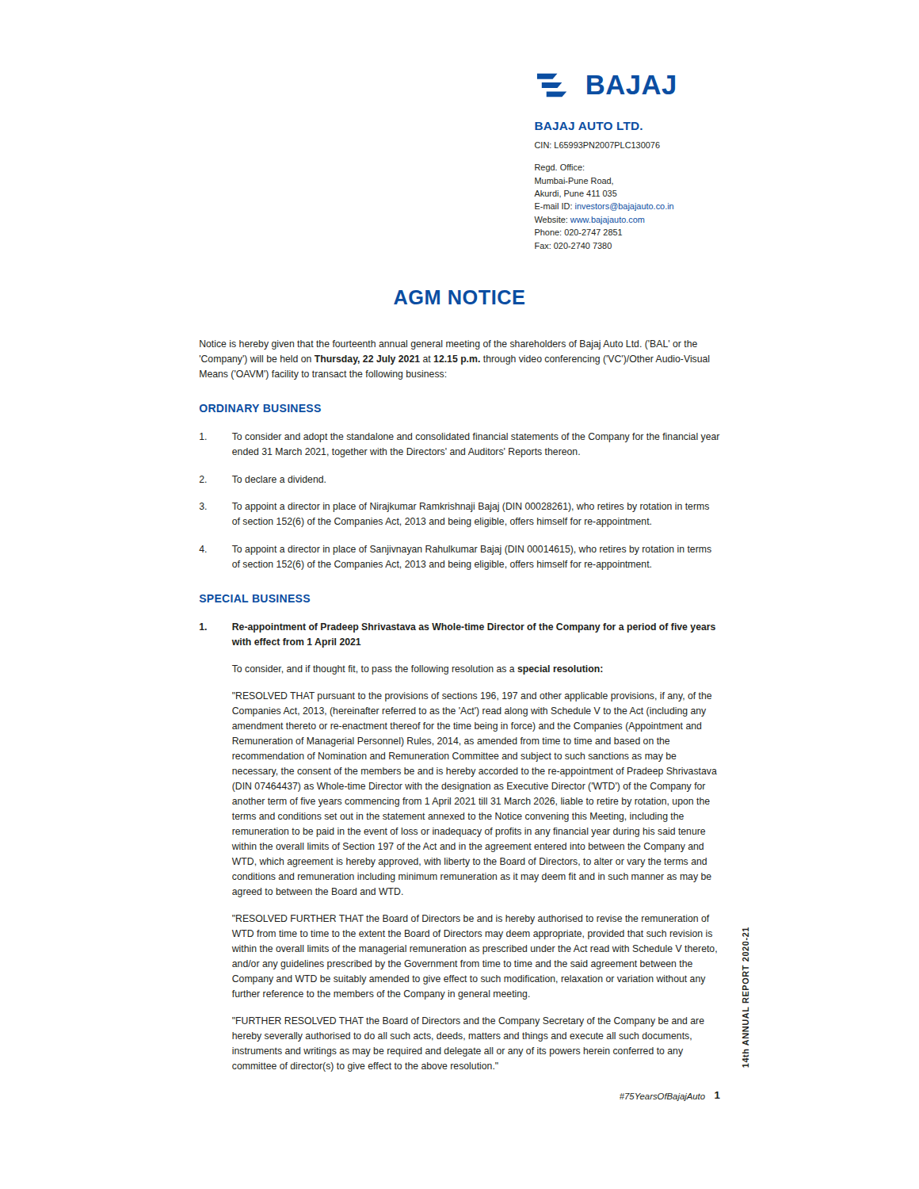BAJAJ
BAJAJ AUTO LTD.
CIN: L65993PN2007PLC130076
Regd. Office:
Mumbai-Pune Road,
Akurdi, Pune 411 035
E-mail ID: investors@bajajauto.co.in
Website: www.bajajauto.com
Phone: 020-2747 2851
Fax: 020-2740 7380
AGM NOTICE
Notice is hereby given that the fourteenth annual general meeting of the shareholders of Bajaj Auto Ltd. ('BAL' or the 'Company') will be held on Thursday, 22 July 2021 at 12.15 p.m. through video conferencing ('VC')/Other Audio-Visual Means ('OAVM') facility to transact the following business:
Ordinary Business
To consider and adopt the standalone and consolidated financial statements of the Company for the financial year ended 31 March 2021, together with the Directors' and Auditors' Reports thereon.
To declare a dividend.
To appoint a director in place of Nirajkumar Ramkrishnaji Bajaj (DIN 00028261), who retires by rotation in terms of section 152(6) of the Companies Act, 2013 and being eligible, offers himself for re-appointment.
To appoint a director in place of Sanjivnayan Rahulkumar Bajaj (DIN 00014615), who retires by rotation in terms of section 152(6) of the Companies Act, 2013 and being eligible, offers himself for re-appointment.
Special Business
Re-appointment of Pradeep Shrivastava as Whole-time Director of the Company for a period of five years with effect from 1 April 2021
To consider, and if thought fit, to pass the following resolution as a special resolution:
"RESOLVED THAT pursuant to the provisions of sections 196, 197 and other applicable provisions, if any, of the Companies Act, 2013, (hereinafter referred to as the 'Act') read along with Schedule V to the Act (including any amendment thereto or re-enactment thereof for the time being in force) and the Companies (Appointment and Remuneration of Managerial Personnel) Rules, 2014, as amended from time to time and based on the recommendation of Nomination and Remuneration Committee and subject to such sanctions as may be necessary, the consent of the members be and is hereby accorded to the re-appointment of Pradeep Shrivastava (DIN 07464437) as Whole-time Director with the designation as Executive Director ('WTD') of the Company for another term of five years commencing from 1 April 2021 till 31 March 2026, liable to retire by rotation, upon the terms and conditions set out in the statement annexed to the Notice convening this Meeting, including the remuneration to be paid in the event of loss or inadequacy of profits in any financial year during his said tenure within the overall limits of Section 197 of the Act and in the agreement entered into between the Company and WTD, which agreement is hereby approved, with liberty to the Board of Directors, to alter or vary the terms and conditions and remuneration including minimum remuneration as it may deem fit and in such manner as may be agreed to between the Board and WTD.
"RESOLVED FURTHER THAT the Board of Directors be and is hereby authorised to revise the remuneration of WTD from time to time to the extent the Board of Directors may deem appropriate, provided that such revision is within the overall limits of the managerial remuneration as prescribed under the Act read with Schedule V thereto, and/or any guidelines prescribed by the Government from time to time and the said agreement between the Company and WTD be suitably amended to give effect to such modification, relaxation or variation without any further reference to the members of the Company in general meeting.
"FURTHER RESOLVED THAT the Board of Directors and the Company Secretary of the Company be and are hereby severally authorised to do all such acts, deeds, matters and things and execute all such documents, instruments and writings as may be required and delegate all or any of its powers herein conferred to any committee of director(s) to give effect to the above resolution."
14th ANNUAL REPORT 2020-21
#75YearsOfBajajAuto 1